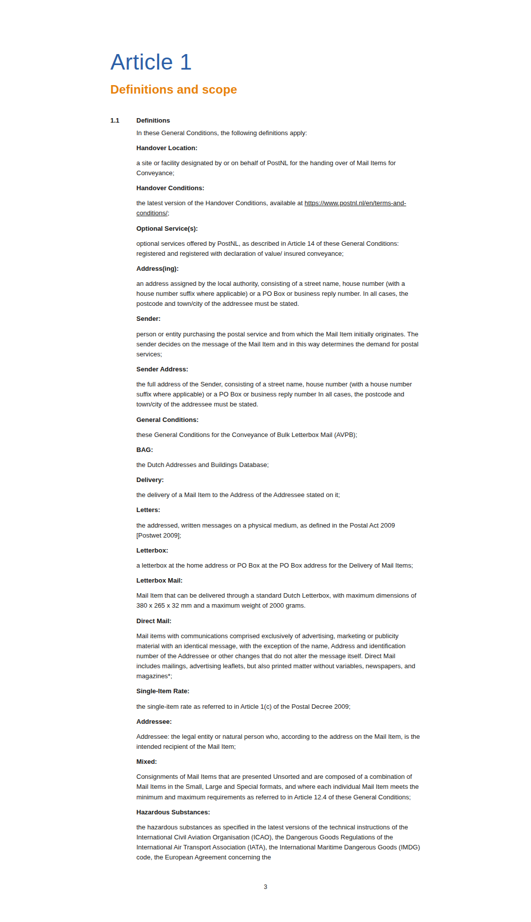Article 1
Definitions and scope
1.1
Definitions
In these General Conditions, the following definitions apply:
Handover Location:
a site or facility designated by or on behalf of PostNL for the handing over of Mail Items for Conveyance;
Handover Conditions:
the latest version of the Handover Conditions, available at https://www.postnl.nl/en/terms-and-conditions/;
Optional Service(s):
optional services offered by PostNL, as described in Article 14 of these General Conditions: registered and registered with declaration of value/ insured conveyance;
Address(ing):
an address assigned by the local authority, consisting of a street name, house number (with a house number suffix where applicable) or a PO Box or business reply number. In all cases, the postcode and town/city of the addressee must be stated.
Sender:
person or entity purchasing the postal service and from which the Mail Item initially originates. The sender decides on the message of the Mail Item and in this way determines the demand for postal services;
Sender Address:
the full address of the Sender, consisting of a street name, house number (with a house number suffix where applicable) or a PO Box or business reply number In all cases, the postcode and town/city of the addressee must be stated.
General Conditions:
these General Conditions for the Conveyance of Bulk Letterbox Mail (AVPB);
BAG:
the Dutch Addresses and Buildings Database;
Delivery:
the delivery of a Mail Item to the Address of the Addressee stated on it;
Letters:
the addressed, written messages on a physical medium, as defined in the Postal Act 2009 [Postwet 2009];
Letterbox:
a letterbox at the home address or PO Box at the PO Box address for the Delivery of Mail Items;
Letterbox Mail:
Mail Item that can be delivered through a standard Dutch Letterbox, with maximum dimensions of 380 x 265 x 32 mm and a maximum weight of 2000 grams.
Direct Mail:
Mail items with communications comprised exclusively of advertising, marketing or publicity material with an identical message, with the exception of the name, Address and identification number of the Addressee or other changes that do not alter the message itself. Direct Mail includes mailings, advertising leaflets, but also printed matter without variables, newspapers, and magazines*;
Single-Item Rate:
the single-item rate as referred to in Article 1(c) of the Postal Decree 2009;
Addressee:
Addressee: the legal entity or natural person who, according to the address on the Mail Item, is the intended recipient of the Mail Item;
Mixed:
Consignments of Mail Items that are presented Unsorted and are composed of a combination of Mail Items in the Small, Large and Special formats, and where each individual Mail Item meets the minimum and maximum requirements as referred to in Article 12.4 of these General Conditions;
Hazardous Substances:
the hazardous substances as specified in the latest versions of the technical instructions of the International Civil Aviation Organisation (ICAO), the Dangerous Goods Regulations of the International Air Transport Association (IATA), the International Maritime Dangerous Goods (IMDG) code, the European Agreement concerning the
3